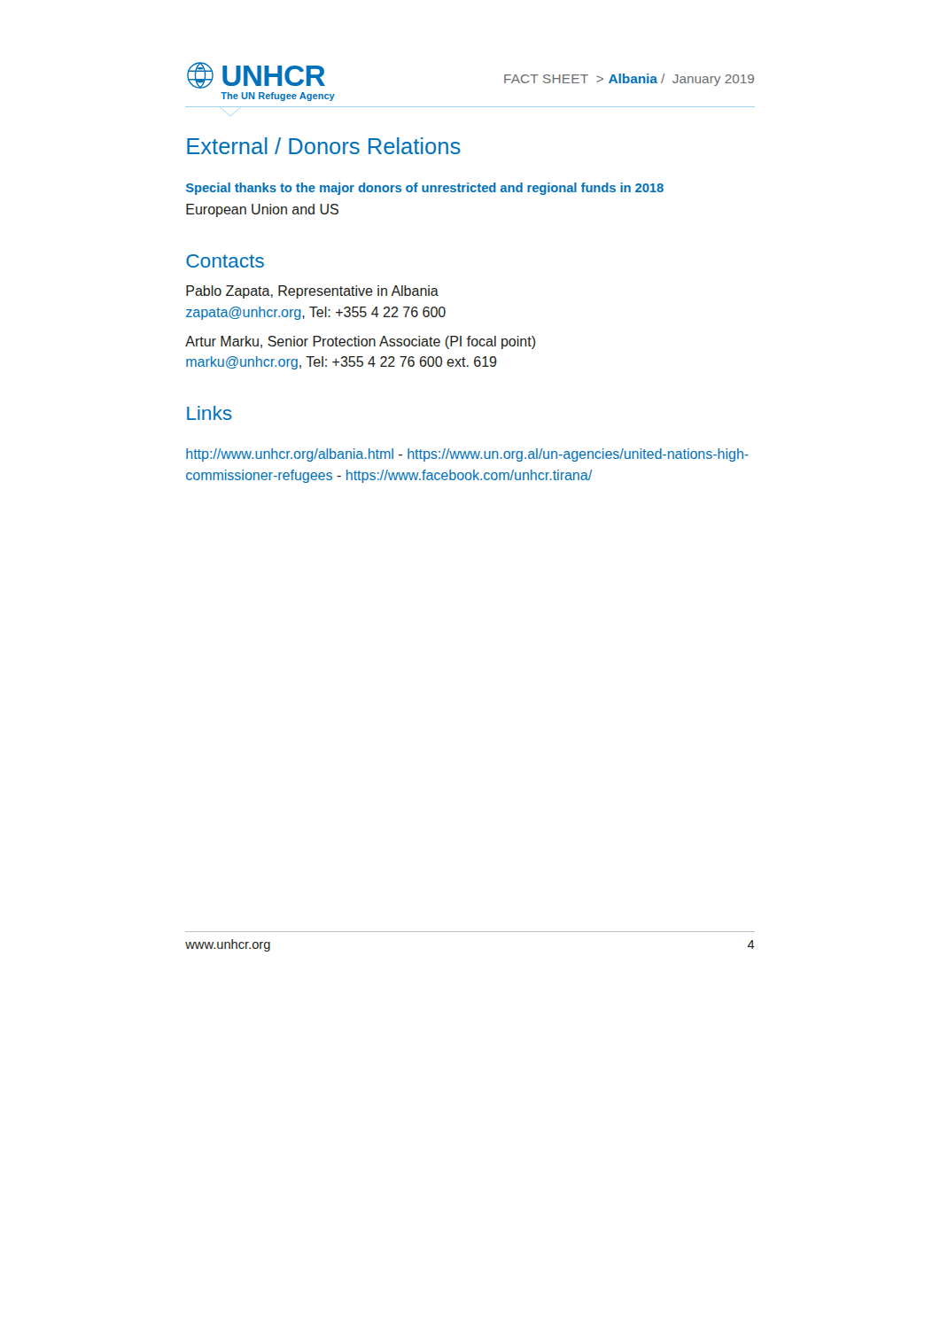UNHCR
The UN Refugee Agency
FACT SHEET > Albania / January 2019
External / Donors Relations
Special thanks to the major donors of unrestricted and regional funds in 2018
European Union and US
Contacts
Pablo Zapata, Representative in Albania
zapata@unhcr.org, Tel: +355 4 22 76 600
Artur Marku, Senior Protection Associate (PI focal point)
marku@unhcr.org, Tel: +355 4 22 76 600 ext. 619
Links
http://www.unhcr.org/albania.html - https://www.un.org.al/un-agencies/united-nations-high-commissioner-refugees - https://www.facebook.com/unhcr.tirana/
www.unhcr.org
4